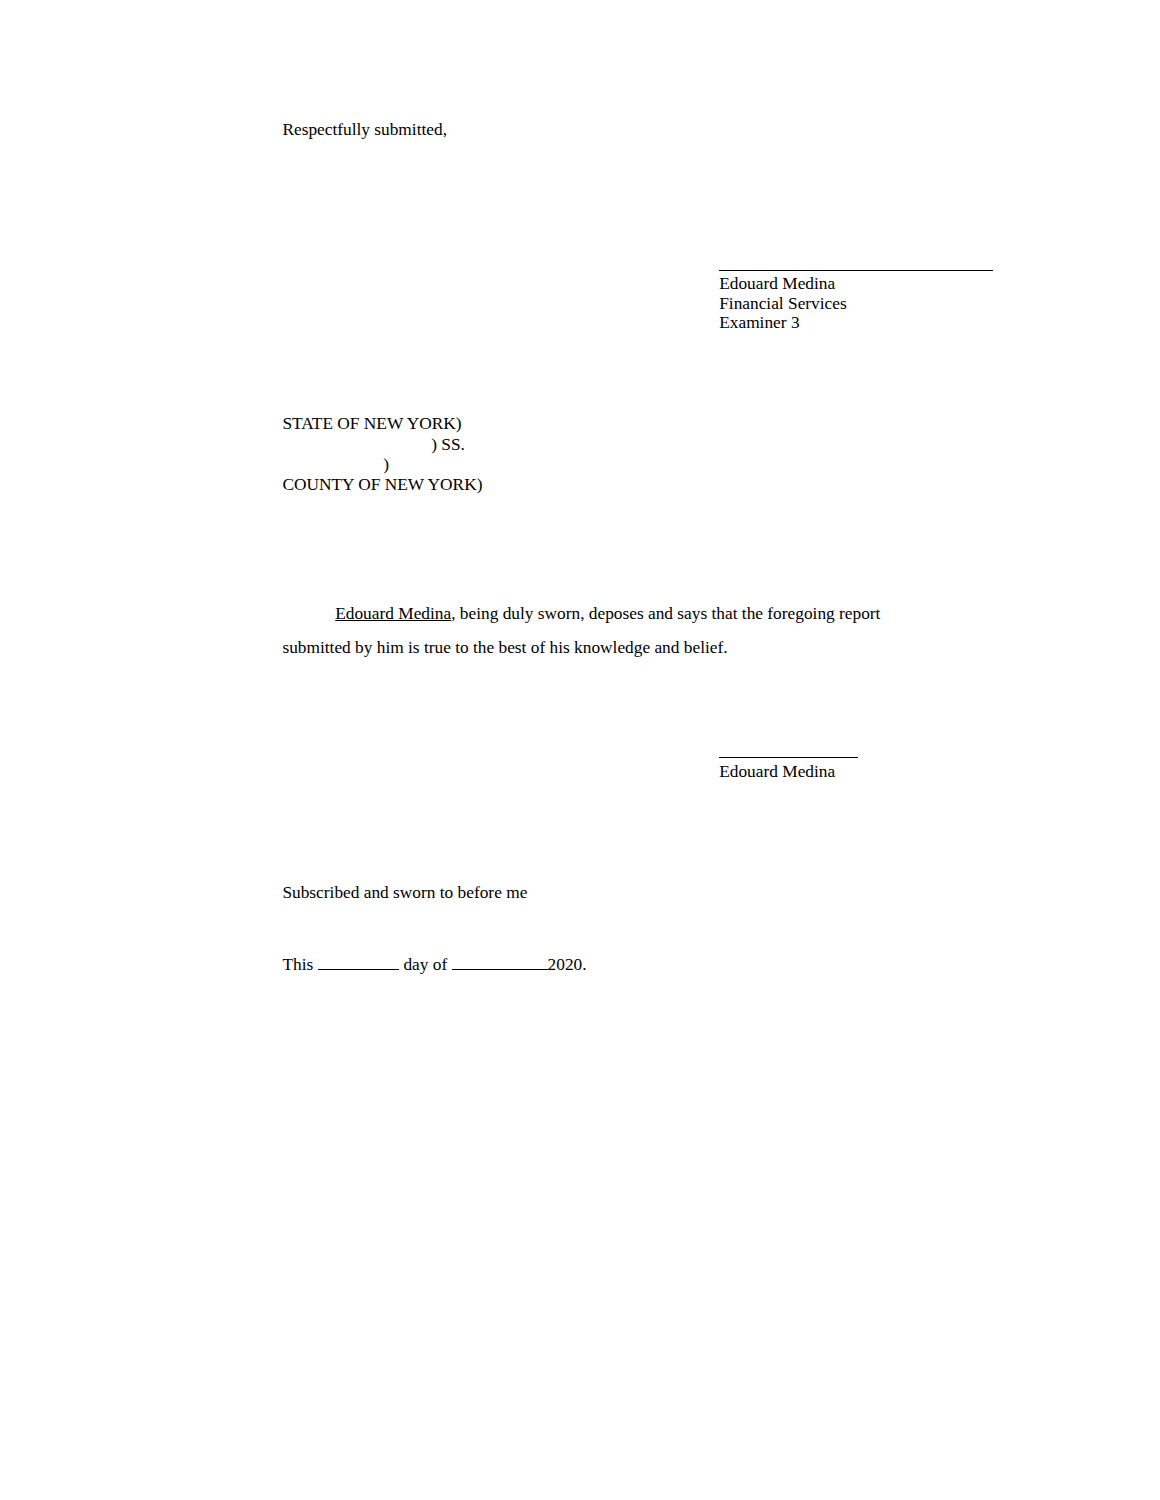Respectfully submitted,
Edouard Medina
Financial Services Examiner 3
STATE OF NEW YORK)
) SS.
)
COUNTY OF NEW YORK)
Edouard Medina, being duly sworn, deposes and says that the foregoing report submitted by him is true to the best of his knowledge and belief.
Edouard Medina
Subscribed and sworn to before me
This day of 2020.